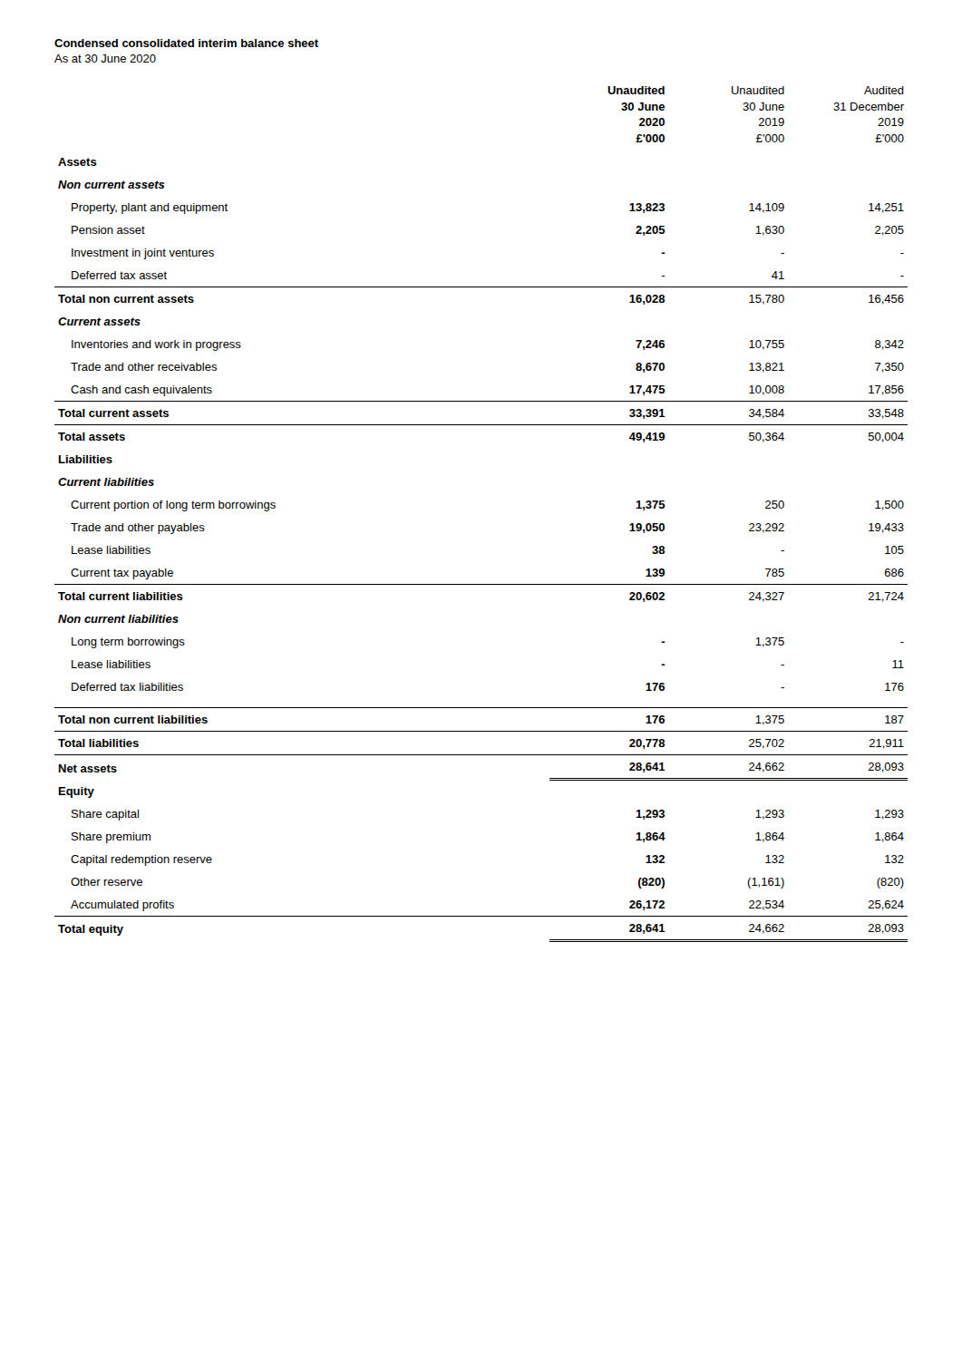Condensed consolidated interim balance sheet
As at 30 June 2020
| | Unaudited 30 June 2020 £'000 | Unaudited 30 June 2019 £'000 | Audited 31 December 2019 £'000 |
| --- | --- | --- | --- |
| Assets | | | |
| Non current assets | | | |
| Property, plant and equipment | 13,823 | 14,109 | 14,251 |
| Pension asset | 2,205 | 1,630 | 2,205 |
| Investment in joint ventures | - | - | - |
| Deferred tax asset | - | 41 | - |
| Total non current assets | 16,028 | 15,780 | 16,456 |
| Current assets | | | |
| Inventories and work in progress | 7,246 | 10,755 | 8,342 |
| Trade and other receivables | 8,670 | 13,821 | 7,350 |
| Cash and cash equivalents | 17,475 | 10,008 | 17,856 |
| Total current assets | 33,391 | 34,584 | 33,548 |
| Total assets | 49,419 | 50,364 | 50,004 |
| Liabilities | | | |
| Current liabilities | | | |
| Current portion of long term borrowings | 1,375 | 250 | 1,500 |
| Trade and other payables | 19,050 | 23,292 | 19,433 |
| Lease liabilities | 38 | - | 105 |
| Current tax payable | 139 | 785 | 686 |
| Total current liabilities | 20,602 | 24,327 | 21,724 |
| Non current liabilities | | | |
| Long term borrowings | - | 1,375 | - |
| Lease liabilities | - | - | 11 |
| Deferred tax liabilities | 176 | - | 176 |
| Total non current liabilities | 176 | 1,375 | 187 |
| Total liabilities | 20,778 | 25,702 | 21,911 |
| Net assets | 28,641 | 24,662 | 28,093 |
| Equity | | | |
| Share capital | 1,293 | 1,293 | 1,293 |
| Share premium | 1,864 | 1,864 | 1,864 |
| Capital redemption reserve | 132 | 132 | 132 |
| Other reserve | (820) | (1,161) | (820) |
| Accumulated profits | 26,172 | 22,534 | 25,624 |
| Total equity | 28,641 | 24,662 | 28,093 |